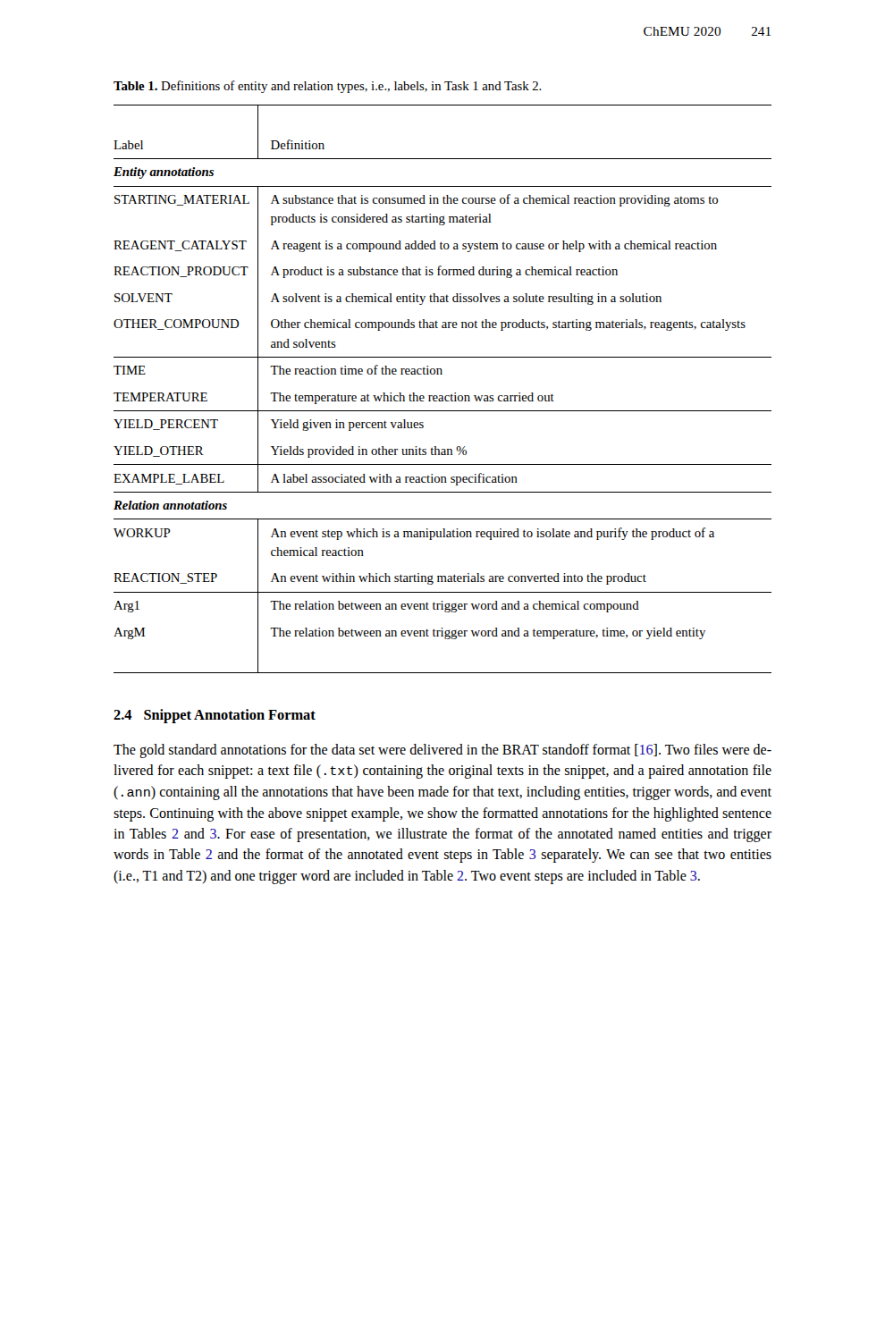ChEMU 2020 241
Table 1. Definitions of entity and relation types, i.e., labels, in Task 1 and Task 2.
| Label | Definition |
| --- | --- |
| Entity annotations |
| STARTING_MATERIAL | A substance that is consumed in the course of a chemical reaction providing atoms to products is considered as starting material |
| REAGENT_CATALYST | A reagent is a compound added to a system to cause or help with a chemical reaction |
| REACTION_PRODUCT | A product is a substance that is formed during a chemical reaction |
| SOLVENT | A solvent is a chemical entity that dissolves a solute resulting in a solution |
| OTHER_COMPOUND | Other chemical compounds that are not the products, starting materials, reagents, catalysts and solvents |
| TIME | The reaction time of the reaction |
| TEMPERATURE | The temperature at which the reaction was carried out |
| YIELD_PERCENT | Yield given in percent values |
| YIELD_OTHER | Yields provided in other units than % |
| EXAMPLE_LABEL | A label associated with a reaction specification |
| Relation annotations |
| WORKUP | An event step which is a manipulation required to isolate and purify the product of a chemical reaction |
| REACTION_STEP | An event within which starting materials are converted into the product |
| Arg1 | The relation between an event trigger word and a chemical compound |
| ArgM | The relation between an event trigger word and a temperature, time, or yield entity |
2.4 Snippet Annotation Format
The gold standard annotations for the data set were delivered in the BRAT standoff format [16]. Two files were delivered for each snippet: a text file (.txt) containing the original texts in the snippet, and a paired annotation file (.ann) containing all the annotations that have been made for that text, including entities, trigger words, and event steps. Continuing with the above snippet example, we show the formatted annotations for the highlighted sentence in Tables 2 and 3. For ease of presentation, we illustrate the format of the annotated named entities and trigger words in Table 2 and the format of the annotated event steps in Table 3 separately. We can see that two entities (i.e., T1 and T2) and one trigger word are included in Table 2. Two event steps are included in Table 3.